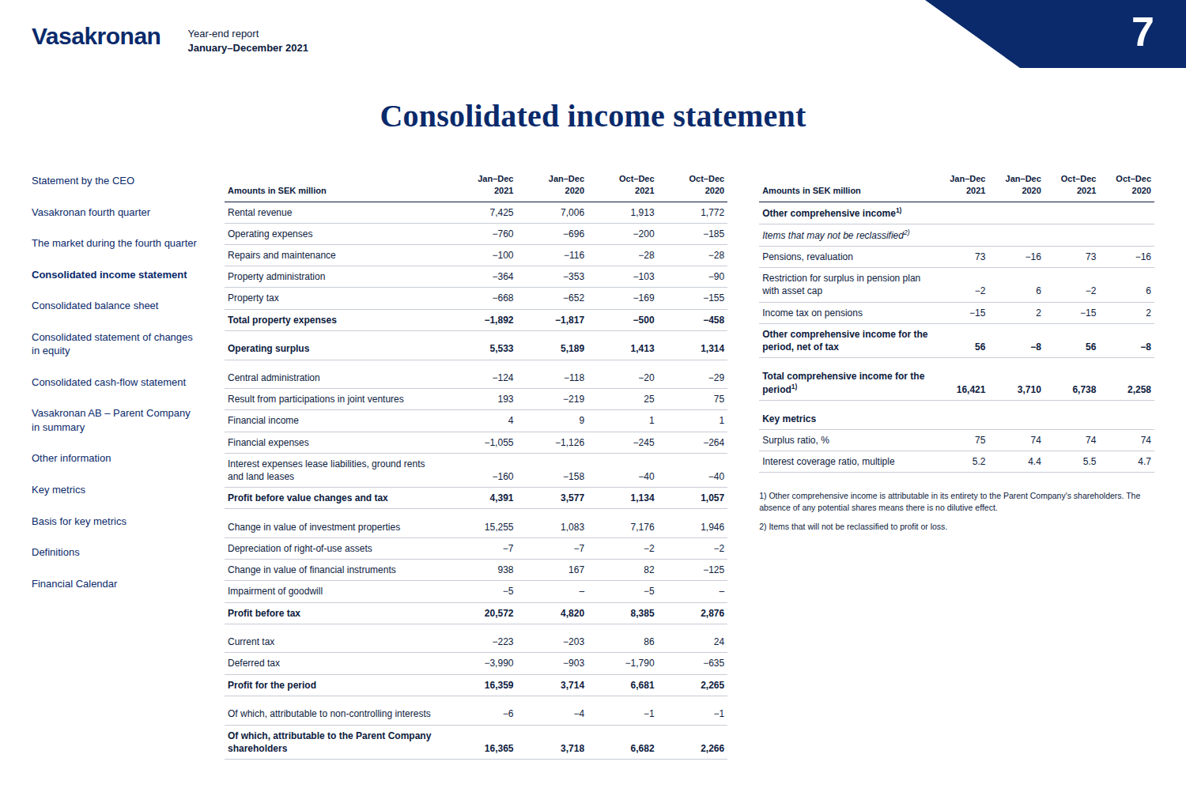Vasakronan
Year-end report
January–December 2021
7
Consolidated income statement
Statement by the CEO
Vasakronan fourth quarter
The market during the fourth quarter
Consolidated income statement
Consolidated balance sheet
Consolidated statement of changes in equity
Consolidated cash-flow statement
Vasakronan AB – Parent Company in summary
Other information
Key metrics
Basis for key metrics
Definitions
Financial Calendar
| Amounts in SEK million | Jan–Dec 2021 | Jan–Dec 2020 | Oct–Dec 2021 | Oct–Dec 2020 |
| --- | --- | --- | --- | --- |
| Rental revenue | 7,425 | 7,006 | 1,913 | 1,772 |
| Operating expenses | −760 | −696 | −200 | −185 |
| Repairs and maintenance | −100 | −116 | −28 | −28 |
| Property administration | −364 | −353 | −103 | −90 |
| Property tax | −668 | −652 | −169 | −155 |
| Total property expenses | −1,892 | −1,817 | −500 | −458 |
| Operating surplus | 5,533 | 5,189 | 1,413 | 1,314 |
| Central administration | −124 | −118 | −20 | −29 |
| Result from participations in joint ventures | 193 | −219 | 25 | 75 |
| Financial income | 4 | 9 | 1 | 1 |
| Financial expenses | −1,055 | −1,126 | −245 | −264 |
| Interest expenses lease liabilities, ground rents and land leases | −160 | −158 | −40 | −40 |
| Profit before value changes and tax | 4,391 | 3,577 | 1,134 | 1,057 |
| Change in value of investment properties | 15,255 | 1,083 | 7,176 | 1,946 |
| Depreciation of right-of-use assets | −7 | −7 | −2 | −2 |
| Change in value of financial instruments | 938 | 167 | 82 | −125 |
| Impairment of goodwill | −5 | – | −5 | – |
| Profit before tax | 20,572 | 4,820 | 8,385 | 2,876 |
| Current tax | −223 | −203 | 86 | 24 |
| Deferred tax | −3,990 | −903 | −1,790 | −635 |
| Profit for the period | 16,359 | 3,714 | 6,681 | 2,265 |
| Of which, attributable to non-controlling interests | −6 | −4 | −1 | −1 |
| Of which, attributable to the Parent Company shareholders | 16,365 | 3,718 | 6,682 | 2,266 |
| Amounts in SEK million | Jan–Dec 2021 | Jan–Dec 2020 | Oct–Dec 2021 | Oct–Dec 2020 |
| --- | --- | --- | --- | --- |
| Other comprehensive income 1) | | | | |
| Items that may not be reclassified 2) | | | | |
| Pensions, revaluation | 73 | −16 | 73 | −16 |
| Restriction for surplus in pension plan with asset cap | −2 | 6 | −2 | 6 |
| Income tax on pensions | −15 | 2 | −15 | 2 |
| Other comprehensive income for the period, net of tax | 56 | −8 | 56 | −8 |
| Total comprehensive income for the period 1) | 16,421 | 3,710 | 6,738 | 2,258 |
| Key metrics | | | | |
| Surplus ratio, % | 75 | 74 | 74 | 74 |
| Interest coverage ratio, multiple | 5.2 | 4.4 | 5.5 | 4.7 |
1) Other comprehensive income is attributable in its entirety to the Parent Company's shareholders. The absence of any potential shares means there is no dilutive effect.
2) Items that will not be reclassified to profit or loss.